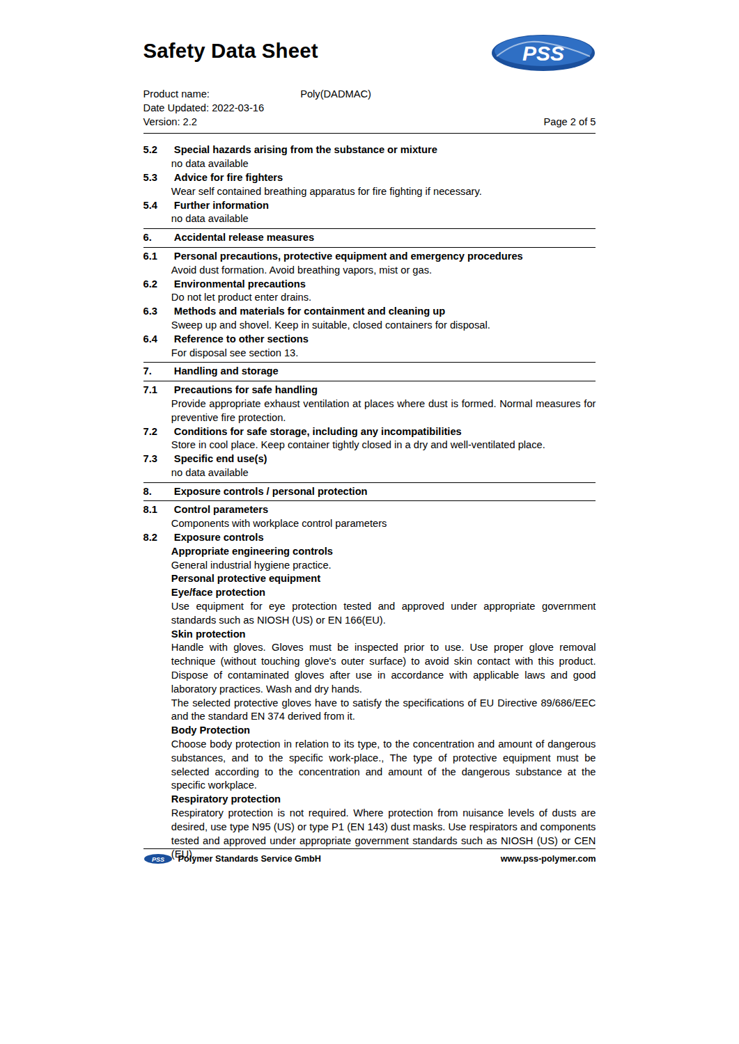Safety Data Sheet
PSS
Product name: Poly(DADMAC)
Date Updated: 2022-03-16
Version: 2.2
Page 2 of 5
5.2
Special hazards arising from the substance or mixture
no data available
5.3
Advice for fire fighters
Wear self contained breathing apparatus for fire fighting if necessary.
5.4
Further information
no data available
6.
Accidental release measures
6.1
Personal precautions, protective equipment and emergency procedures
Avoid dust formation. Avoid breathing vapors, mist or gas.
6.2
Environmental precautions
Do not let product enter drains.
6.3
Methods and materials for containment and cleaning up
Sweep up and shovel. Keep in suitable, closed containers for disposal.
6.4
Reference to other sections
For disposal see section 13.
7.
Handling and storage
7.1
Precautions for safe handling
Provide appropriate exhaust ventilation at places where dust is formed. Normal measures for preventive fire protection.
7.2
Conditions for safe storage, including any incompatibilities
Store in cool place. Keep container tightly closed in a dry and well-ventilated place.
7.3
Specific end use(s)
no data available
8.
Exposure controls / personal protection
8.1
Control parameters
Components with workplace control parameters
8.2
Exposure controls
Appropriate engineering controls
General industrial hygiene practice.
Personal protective equipment
Eye/face protection
Use equipment for eye protection tested and approved under appropriate government standards such as NIOSH (US) or EN 166(EU).
Skin protection
Handle with gloves. Gloves must be inspected prior to use. Use proper glove removal technique (without touching glove's outer surface) to avoid skin contact with this product. Dispose of contaminated gloves after use in accordance with applicable laws and good laboratory practices. Wash and dry hands.
The selected protective gloves have to satisfy the specifications of EU Directive 89/686/EEC and the standard EN 374 derived from it.
Body Protection
Choose body protection in relation to its type, to the concentration and amount of dangerous substances, and to the specific work-place., The type of protective equipment must be selected according to the concentration and amount of the dangerous substance at the specific workplace.
Respiratory protection
Respiratory protection is not required. Where protection from nuisance levels of dusts are desired, use type N95 (US) or type P1 (EN 143) dust masks. Use respirators and components tested and approved under appropriate government standards such as NIOSH (US) or CEN (EU).
PSS Polymer Standards Service GmbH
www.pss-polymer.com